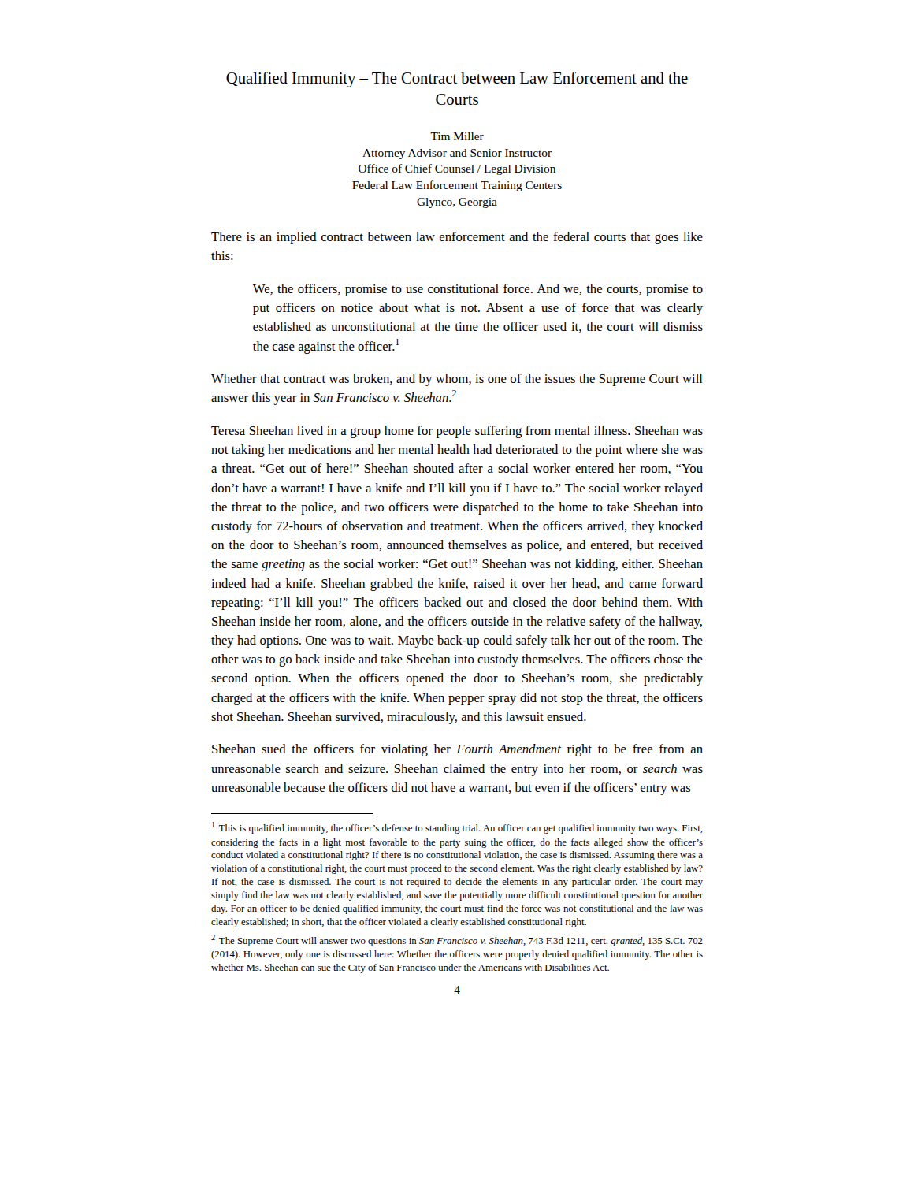Qualified Immunity – The Contract between Law Enforcement and the Courts
Tim Miller
Attorney Advisor and Senior Instructor
Office of Chief Counsel / Legal Division
Federal Law Enforcement Training Centers
Glynco, Georgia
There is an implied contract between law enforcement and the federal courts that goes like this:
We, the officers, promise to use constitutional force. And we, the courts, promise to put officers on notice about what is not. Absent a use of force that was clearly established as unconstitutional at the time the officer used it, the court will dismiss the case against the officer.1
Whether that contract was broken, and by whom, is one of the issues the Supreme Court will answer this year in San Francisco v. Sheehan.2
Teresa Sheehan lived in a group home for people suffering from mental illness. Sheehan was not taking her medications and her mental health had deteriorated to the point where she was a threat. “Get out of here!” Sheehan shouted after a social worker entered her room, “You don’t have a warrant! I have a knife and I’ll kill you if I have to.” The social worker relayed the threat to the police, and two officers were dispatched to the home to take Sheehan into custody for 72-hours of observation and treatment. When the officers arrived, they knocked on the door to Sheehan’s room, announced themselves as police, and entered, but received the same greeting as the social worker: “Get out!” Sheehan was not kidding, either. Sheehan indeed had a knife. Sheehan grabbed the knife, raised it over her head, and came forward repeating: “I’ll kill you!” The officers backed out and closed the door behind them. With Sheehan inside her room, alone, and the officers outside in the relative safety of the hallway, they had options. One was to wait. Maybe back-up could safely talk her out of the room. The other was to go back inside and take Sheehan into custody themselves. The officers chose the second option. When the officers opened the door to Sheehan’s room, she predictably charged at the officers with the knife. When pepper spray did not stop the threat, the officers shot Sheehan. Sheehan survived, miraculously, and this lawsuit ensued.
Sheehan sued the officers for violating her Fourth Amendment right to be free from an unreasonable search and seizure. Sheehan claimed the entry into her room, or search was unreasonable because the officers did not have a warrant, but even if the officers’ entry was
1 This is qualified immunity, the officer’s defense to standing trial. An officer can get qualified immunity two ways. First, considering the facts in a light most favorable to the party suing the officer, do the facts alleged show the officer’s conduct violated a constitutional right? If there is no constitutional violation, the case is dismissed. Assuming there was a violation of a constitutional right, the court must proceed to the second element. Was the right clearly established by law? If not, the case is dismissed. The court is not required to decide the elements in any particular order. The court may simply find the law was not clearly established, and save the potentially more difficult constitutional question for another day. For an officer to be denied qualified immunity, the court must find the force was not constitutional and the law was clearly established; in short, that the officer violated a clearly established constitutional right.
2 The Supreme Court will answer two questions in San Francisco v. Sheehan, 743 F.3d 1211, cert. granted, 135 S.Ct. 702 (2014). However, only one is discussed here: Whether the officers were properly denied qualified immunity. The other is whether Ms. Sheehan can sue the City of San Francisco under the Americans with Disabilities Act.
4